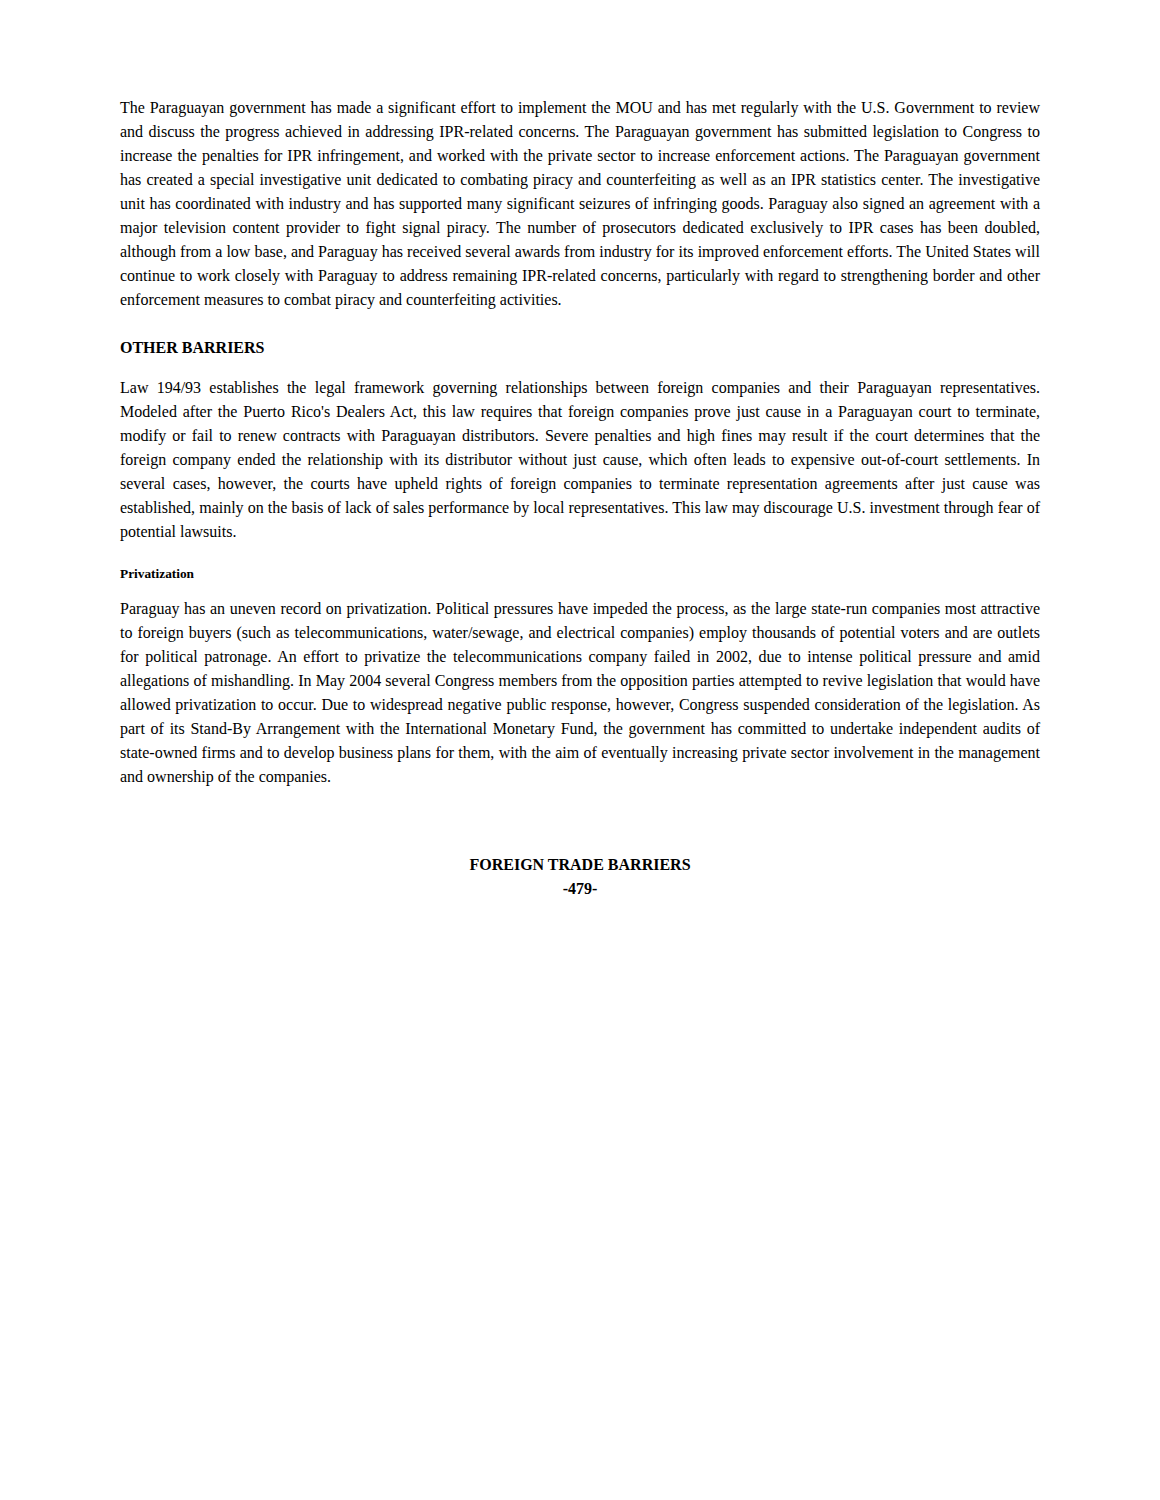The Paraguayan government has made a significant effort to implement the MOU and has met regularly with the U.S. Government to review and discuss the progress achieved in addressing IPR-related concerns. The Paraguayan government has submitted legislation to Congress to increase the penalties for IPR infringement, and worked with the private sector to increase enforcement actions. The Paraguayan government has created a special investigative unit dedicated to combating piracy and counterfeiting as well as an IPR statistics center. The investigative unit has coordinated with industry and has supported many significant seizures of infringing goods. Paraguay also signed an agreement with a major television content provider to fight signal piracy. The number of prosecutors dedicated exclusively to IPR cases has been doubled, although from a low base, and Paraguay has received several awards from industry for its improved enforcement efforts. The United States will continue to work closely with Paraguay to address remaining IPR-related concerns, particularly with regard to strengthening border and other enforcement measures to combat piracy and counterfeiting activities.
OTHER BARRIERS
Law 194/93 establishes the legal framework governing relationships between foreign companies and their Paraguayan representatives. Modeled after the Puerto Rico's Dealers Act, this law requires that foreign companies prove just cause in a Paraguayan court to terminate, modify or fail to renew contracts with Paraguayan distributors. Severe penalties and high fines may result if the court determines that the foreign company ended the relationship with its distributor without just cause, which often leads to expensive out-of-court settlements. In several cases, however, the courts have upheld rights of foreign companies to terminate representation agreements after just cause was established, mainly on the basis of lack of sales performance by local representatives. This law may discourage U.S. investment through fear of potential lawsuits.
Privatization
Paraguay has an uneven record on privatization. Political pressures have impeded the process, as the large state-run companies most attractive to foreign buyers (such as telecommunications, water/sewage, and electrical companies) employ thousands of potential voters and are outlets for political patronage. An effort to privatize the telecommunications company failed in 2002, due to intense political pressure and amid allegations of mishandling. In May 2004 several Congress members from the opposition parties attempted to revive legislation that would have allowed privatization to occur. Due to widespread negative public response, however, Congress suspended consideration of the legislation. As part of its Stand-By Arrangement with the International Monetary Fund, the government has committed to undertake independent audits of state-owned firms and to develop business plans for them, with the aim of eventually increasing private sector involvement in the management and ownership of the companies.
FOREIGN TRADE BARRIERS
-479-